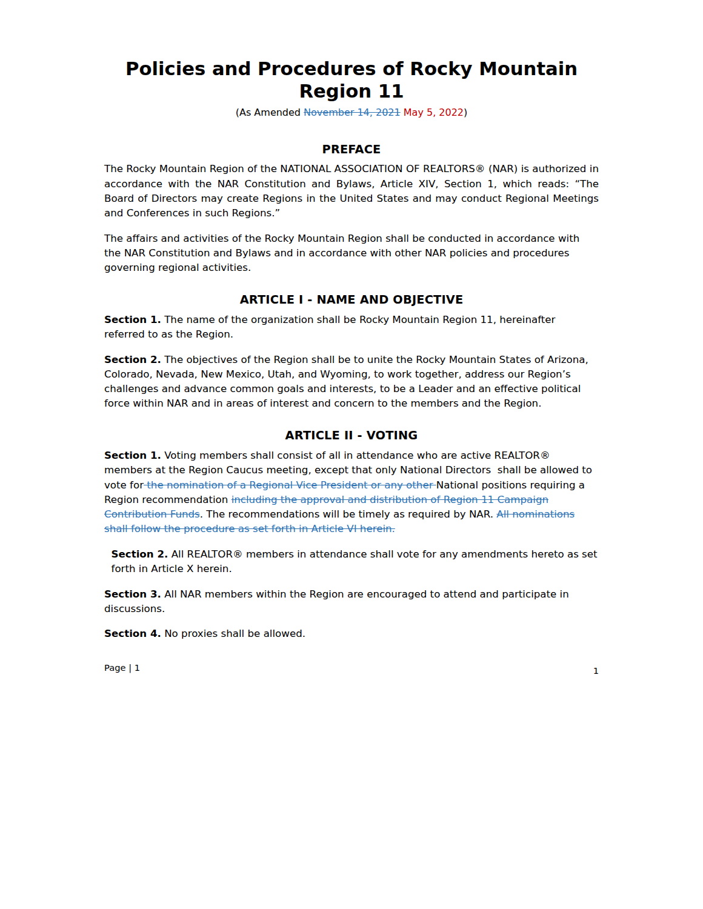Policies and Procedures of Rocky Mountain
Region 11
(As Amended November 14, 2021 May 5, 2022)
PREFACE
The Rocky Mountain Region of the NATIONAL ASSOCIATION OF REALTORS® (NAR) is authorized in accordance with the NAR Constitution and Bylaws, Article XIV, Section 1, which reads: “The Board of Directors may create Regions in the United States and may conduct Regional Meetings and Conferences in such Regions.”
The affairs and activities of the Rocky Mountain Region shall be conducted in accordance with the NAR Constitution and Bylaws and in accordance with other NAR policies and procedures governing regional activities.
ARTICLE I - NAME AND OBJECTIVE
Section 1. The name of the organization shall be Rocky Mountain Region 11, hereinafter referred to as the Region.
Section 2. The objectives of the Region shall be to unite the Rocky Mountain States of Arizona, Colorado, Nevada, New Mexico, Utah, and Wyoming, to work together, address our Region’s challenges and advance common goals and interests, to be a Leader and an effective political force within NAR and in areas of interest and concern to the members and the Region.
ARTICLE II - VOTING
Section 1. Voting members shall consist of all in attendance who are active REALTOR® members at the Region Caucus meeting, except that only National Directors shall be allowed to vote for the nomination of a Regional Vice President or any other National positions requiring a Region recommendation including the approval and distribution of Region 11 Campaign Contribution Funds. The recommendations will be timely as required by NAR. All nominations shall follow the procedure as set forth in Article VI herein.
Section 2. All REALTOR® members in attendance shall vote for any amendments hereto as set forth in Article X herein.
Section 3. All NAR members within the Region are encouraged to attend and participate in discussions.
Section 4. No proxies shall be allowed.
Page | 1
1